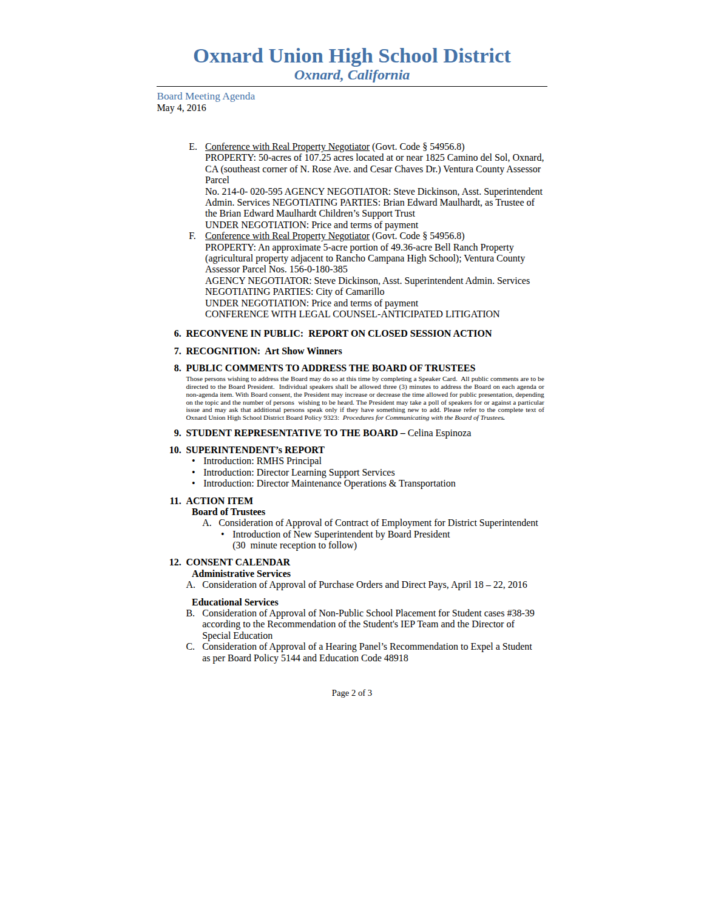Oxnard Union High School District
Oxnard, California
Board Meeting Agenda
May 4, 2016
E. Conference with Real Property Negotiator (Govt. Code § 54956.8)
PROPERTY: 50-acres of 107.25 acres located at or near 1825 Camino del Sol, Oxnard, CA (southeast corner of N. Rose Ave. and Cesar Chaves Dr.) Ventura County Assessor Parcel
No. 214-0- 020-595 AGENCY NEGOTIATOR: Steve Dickinson, Asst. Superintendent Admin. Services NEGOTIATING PARTIES: Brian Edward Maulhardt, as Trustee of the Brian Edward Maulhardt Children’s Support Trust
UNDER NEGOTIATION: Price and terms of payment
F. Conference with Real Property Negotiator (Govt. Code § 54956.8)
PROPERTY: An approximate 5-acre portion of 49.36-acre Bell Ranch Property (agricultural property adjacent to Rancho Campana High School); Ventura County Assessor Parcel Nos. 156-0-180-385
AGENCY NEGOTIATOR: Steve Dickinson, Asst. Superintendent Admin. Services
NEGOTIATING PARTIES: City of Camarillo
UNDER NEGOTIATION: Price and terms of payment
CONFERENCE WITH LEGAL COUNSEL-ANTICIPATED LITIGATION
6. RECONVENE IN PUBLIC: REPORT ON CLOSED SESSION ACTION
7. RECOGNITION: Art Show Winners
8. PUBLIC COMMENTS TO ADDRESS THE BOARD OF TRUSTEES
Those persons wishing to address the Board may do so at this time by completing a Speaker Card. All public comments are to be directed to the Board President. Individual speakers shall be allowed three (3) minutes to address the Board on each agenda or non-agenda item. With Board consent, the President may increase or decrease the time allowed for public presentation, depending on the topic and the number of persons wishing to be heard. The President may take a poll of speakers for or against a particular issue and may ask that additional persons speak only if they have something new to add. Please refer to the complete text of Oxnard Union High School District Board Policy 9323: Procedures for Communicating with the Board of Trustees.
9. STUDENT REPRESENTATIVE TO THE BOARD – Celina Espinoza
10. SUPERINTENDENT’s REPORT
Introduction: RMHS Principal
Introduction: Director Learning Support Services
Introduction: Director Maintenance Operations & Transportation
11. ACTION ITEM
Board of Trustees
A. Consideration of Approval of Contract of Employment for District Superintendent
Introduction of New Superintendent by Board President
(30 minute reception to follow)
12. CONSENT CALENDAR
Administrative Services
A. Consideration of Approval of Purchase Orders and Direct Pays, April 18 – 22, 2016
Educational Services
B. Consideration of Approval of Non-Public School Placement for Student cases #38-39 according to the Recommendation of the Student's IEP Team and the Director of Special Education
C. Consideration of Approval of a Hearing Panel’s Recommendation to Expel a Student as per Board Policy 5144 and Education Code 48918
Page 2 of 3